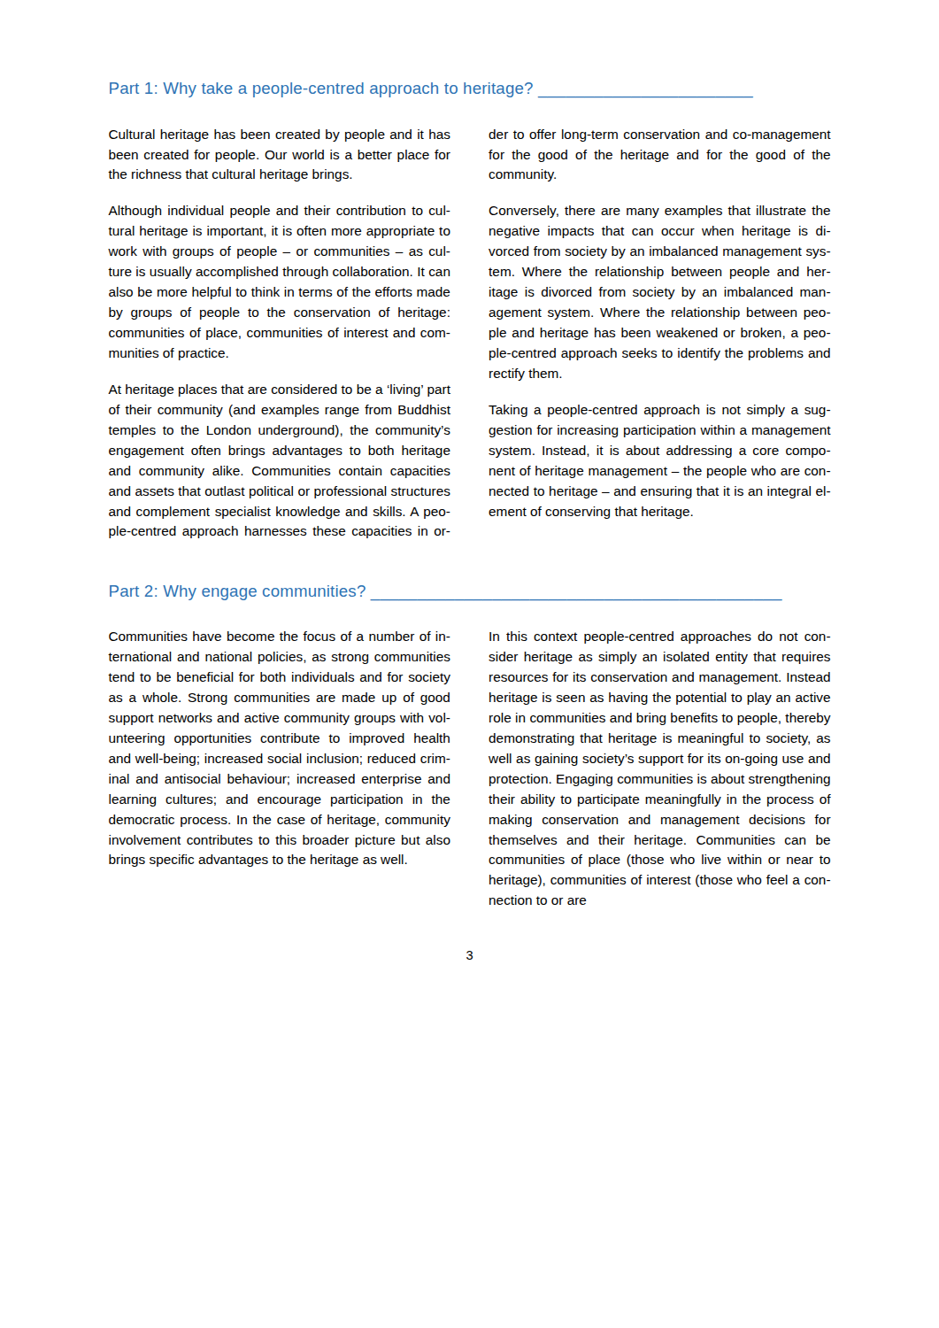Part 1: Why take a people-centred approach to heritage? _______________________
Cultural heritage has been created by people and it has been created for people. Our world is a better place for the richness that cultural heritage brings.
Although individual people and their contribution to cultural heritage is important, it is often more appropriate to work with groups of people – or communities – as culture is usually accomplished through collaboration. It can also be more helpful to think in terms of the efforts made by groups of people to the conservation of heritage: communities of place, communities of interest and communities of practice.
At heritage places that are considered to be a ‘living’ part of their community (and examples range from Buddhist temples to the London underground), the community’s engagement often brings advantages to both heritage and community alike. Communities contain capacities and assets that outlast political or professional structures and complement specialist knowledge and skills. A people-centred approach harnesses these capacities in order to offer long-term conservation and co-management for the good of the heritage and for the good of the community.
Conversely, there are many examples that illustrate the negative impacts that can occur when heritage is divorced from society by an imbalanced management system. Where the relationship between people and heritage is divorced from society by an imbalanced management system. Where the relationship between people and heritage has been weakened or broken, a people-centred approach seeks to identify the problems and rectify them.
Taking a people-centred approach is not simply a suggestion for increasing participation within a management system. Instead, it is about addressing a core component of heritage management – the people who are connected to heritage – and ensuring that it is an integral element of conserving that heritage.
Part 2: Why engage communities? ____________________________________________
Communities have become the focus of a number of international and national policies, as strong communities tend to be beneficial for both individuals and for society as a whole. Strong communities are made up of good support networks and active community groups with volunteering opportunities contribute to improved health and well-being; increased social inclusion; reduced criminal and antisocial behaviour; increased enterprise and learning cultures; and encourage participation in the democratic process. In the case of heritage, community involvement contributes to this broader picture but also brings specific advantages to the heritage as well.
In this context people-centred approaches do not consider heritage as simply an isolated entity that requires resources for its conservation and management. Instead heritage is seen as having the potential to play an active role in communities and bring benefits to people, thereby demonstrating that heritage is meaningful to society, as well as gaining society’s support for its on-going use and protection. Engaging communities is about strengthening their ability to participate meaningfully in the process of making conservation and management decisions for themselves and their heritage. Communities can be communities of place (those who live within or near to heritage), communities of interest (those who feel a connection to or are
3